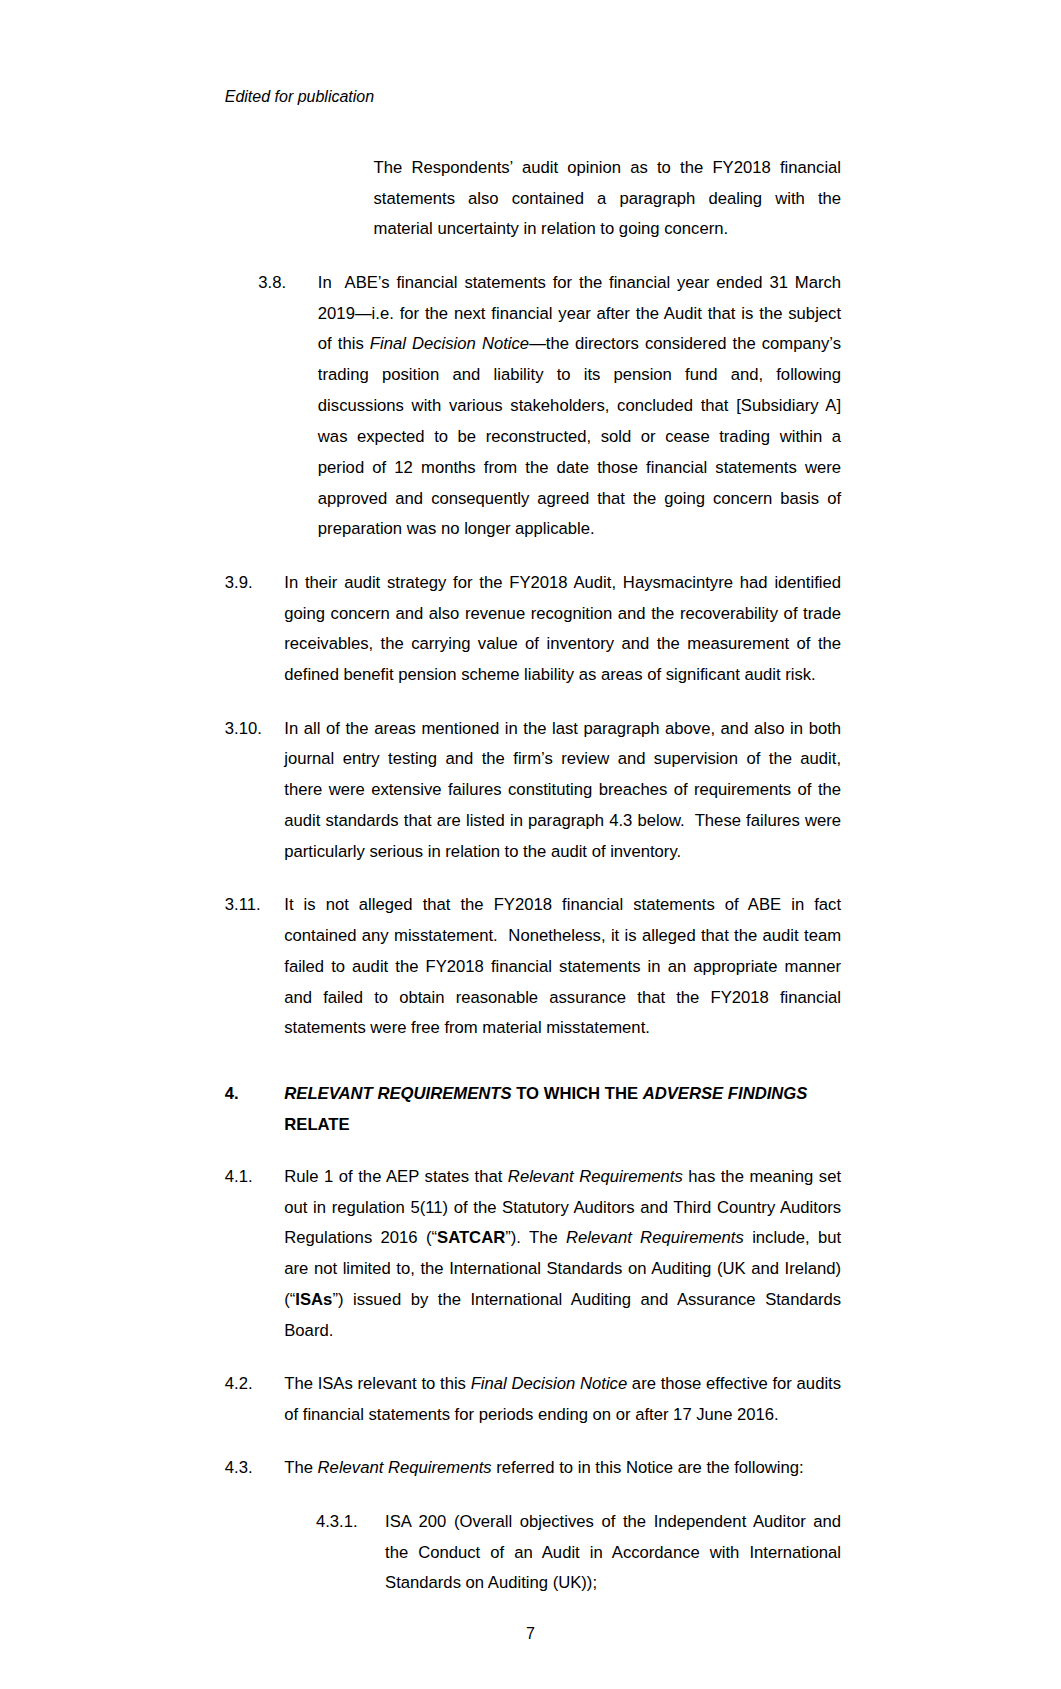Edited for publication
The Respondents’ audit opinion as to the FY2018 financial statements also contained a paragraph dealing with the material uncertainty in relation to going concern.
3.8. In ABE’s financial statements for the financial year ended 31 March 2019—i.e. for the next financial year after the Audit that is the subject of this Final Decision Notice—the directors considered the company’s trading position and liability to its pension fund and, following discussions with various stakeholders, concluded that [Subsidiary A] was expected to be reconstructed, sold or cease trading within a period of 12 months from the date those financial statements were approved and consequently agreed that the going concern basis of preparation was no longer applicable.
3.9. In their audit strategy for the FY2018 Audit, Haysmacintyre had identified going concern and also revenue recognition and the recoverability of trade receivables, the carrying value of inventory and the measurement of the defined benefit pension scheme liability as areas of significant audit risk.
3.10. In all of the areas mentioned in the last paragraph above, and also in both journal entry testing and the firm’s review and supervision of the audit, there were extensive failures constituting breaches of requirements of the audit standards that are listed in paragraph 4.3 below. These failures were particularly serious in relation to the audit of inventory.
3.11. It is not alleged that the FY2018 financial statements of ABE in fact contained any misstatement. Nonetheless, it is alleged that the audit team failed to audit the FY2018 financial statements in an appropriate manner and failed to obtain reasonable assurance that the FY2018 financial statements were free from material misstatement.
4. RELEVANT REQUIREMENTS TO WHICH THE ADVERSE FINDINGS RELATE
4.1. Rule 1 of the AEP states that Relevant Requirements has the meaning set out in regulation 5(11) of the Statutory Auditors and Third Country Auditors Regulations 2016 (“SATCAR”). The Relevant Requirements include, but are not limited to, the International Standards on Auditing (UK and Ireland) (“ISAs”) issued by the International Auditing and Assurance Standards Board.
4.2. The ISAs relevant to this Final Decision Notice are those effective for audits of financial statements for periods ending on or after 17 June 2016.
4.3. The Relevant Requirements referred to in this Notice are the following:
4.3.1. ISA 200 (Overall objectives of the Independent Auditor and the Conduct of an Audit in Accordance with International Standards on Auditing (UK));
7